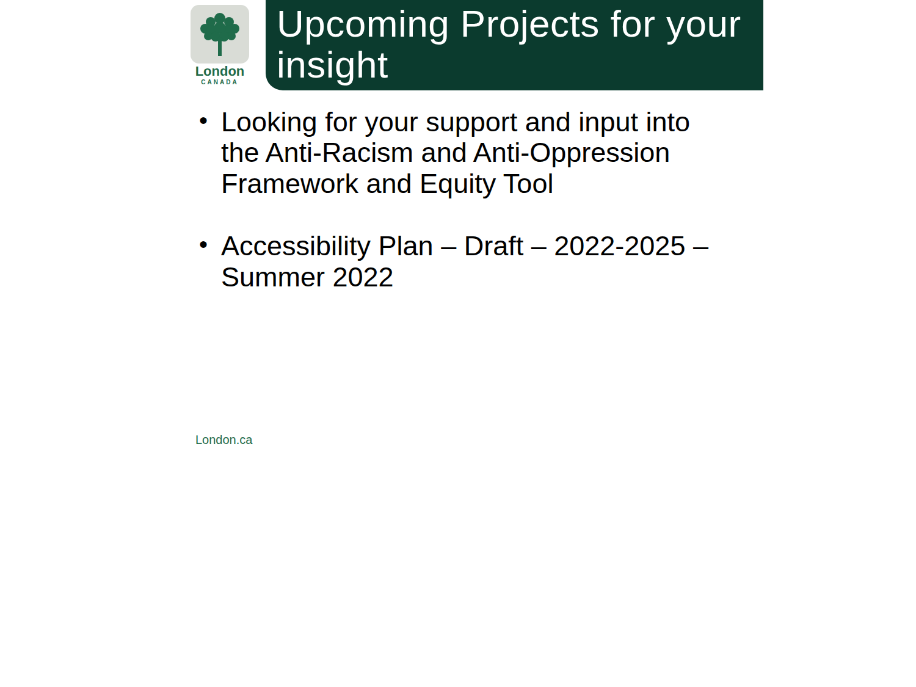Upcoming Projects for your insight
London
CANADA
Looking for your support and input into the Anti-Racism and Anti-Oppression Framework and Equity Tool
Accessibility Plan – Draft – 2022-2025 – Summer 2022
London.ca